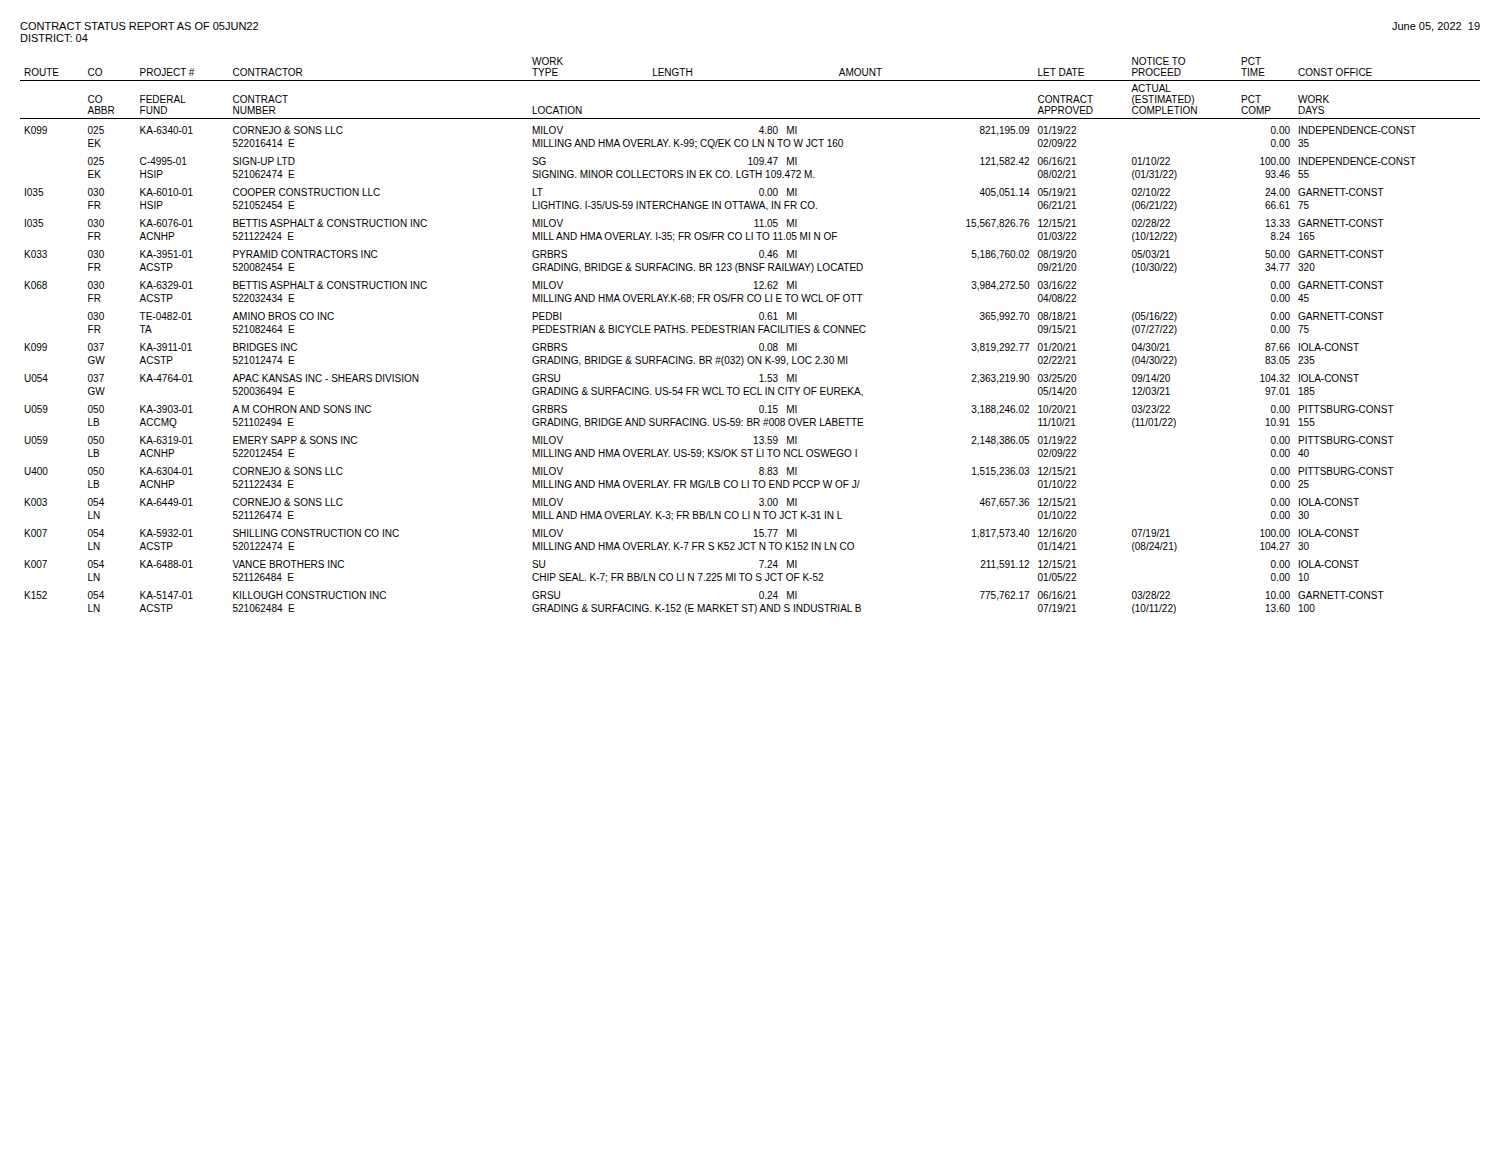June 05, 2022 19
CONTRACT STATUS REPORT AS OF 05JUN22
DISTRICT: 04
| ROUTE | CO | PROJECT # | CONTRACTOR | WORK TYPE | LENGTH | | AMOUNT | LET DATE | NOTICE TO PROCEED | PCT TIME | CONST OFFICE |
| --- | --- | --- | --- | --- | --- | --- | --- | --- | --- | --- | --- |
| | CO ABBR | FEDERAL FUND | CONTRACT NUMBER | LOCATION | CONTRACT APPROVED | ACTUAL (ESTIMATED) COMPLETION | PCT COMP | WORK DAYS |
| K099 | 025 | KA-6340-01 | CORNEJO & SONS LLC | MILOV | 4.80 | MI | 821,195.09 | 01/19/22 | | 0.00 | INDEPENDENCE-CONST |
| | EK | | 522016414 E | MILLING AND HMA OVERLAY. K-99; CQ/EK CO LN N TO W JCT 160 | 02/09/22 | | 0.00 | 35 |
| | 025 | C-4995-01 | SIGN-UP LTD | SG | 109.47 | MI | 121,582.42 | 06/16/21 | 01/10/22 | 100.00 | INDEPENDENCE-CONST |
| | EK | HSIP | 521062474 E | SIGNING. MINOR COLLECTORS IN EK CO. LGTH 109.472 M. | 08/02/21 | (01/31/22) | 93.46 | 55 |
| I035 | 030 | KA-6010-01 | COOPER CONSTRUCTION LLC | LT | 0.00 | MI | 405,051.14 | 05/19/21 | 02/10/22 | 24.00 | GARNETT-CONST |
| | FR | HSIP | 521052454 E | LIGHTING. I-35/US-59 INTERCHANGE IN OTTAWA, IN FR CO. | 06/21/21 | (06/21/22) | 66.61 | 75 |
| I035 | 030 | KA-6076-01 | BETTIS ASPHALT & CONSTRUCTION INC | MILOV | 11.05 | MI | 15,567,826.76 | 12/15/21 | 02/28/22 | 13.33 | GARNETT-CONST |
| | FR | ACNHP | 521122424 E | MILL AND HMA OVERLAY. I-35; FR OS/FR CO LI TO 11.05 MI N OF | 01/03/22 | (10/12/22) | 8.24 | 165 |
| K033 | 030 | KA-3951-01 | PYRAMID CONTRACTORS INC | GRBRS | 0.46 | MI | 5,186,760.02 | 08/19/20 | 05/03/21 | 50.00 | GARNETT-CONST |
| | FR | ACSTP | 520082454 E | GRADING, BRIDGE & SURFACING. BR 123 (BNSF RAILWAY) LOCATED | 09/21/20 | (10/30/22) | 34.77 | 320 |
| K068 | 030 | KA-6329-01 | BETTIS ASPHALT & CONSTRUCTION INC | MILOV | 12.62 | MI | 3,984,272.50 | 03/16/22 | | 0.00 | GARNETT-CONST |
| | FR | ACSTP | 522032434 E | MILLING AND HMA OVERLAY.K-68; FR OS/FR CO LI E TO WCL OF OTT | 04/08/22 | | 0.00 | 45 |
| | 030 | TE-0482-01 | AMINO BROS CO INC | PEDBI | 0.61 | MI | 365,992.70 | 08/18/21 | (05/16/22) | 0.00 | GARNETT-CONST |
| | FR | TA | 521082464 E | PEDESTRIAN & BICYCLE PATHS. PEDESTRIAN FACILITIES & CONNEC | 09/15/21 | (07/27/22) | 0.00 | 75 |
| K099 | 037 | KA-3911-01 | BRIDGES INC | GRBRS | 0.08 | MI | 3,819,292.77 | 01/20/21 | 04/30/21 | 87.66 | IOLA-CONST |
| | GW | ACSTP | 521012474 E | GRADING, BRIDGE & SURFACING. BR #(032) ON K-99, LOC 2.30 MI | 02/22/21 | (04/30/22) | 83.05 | 235 |
| U054 | 037 | KA-4764-01 | APAC KANSAS INC - SHEARS DIVISION | GRSU | 1.53 | MI | 2,363,219.90 | 03/25/20 | 09/14/20 | 104.32 | IOLA-CONST |
| | GW | | 520036494 E | GRADING & SURFACING. US-54 FR WCL TO ECL IN CITY OF EUREKA, | 05/14/20 | 12/03/21 | 97.01 | 185 |
| U059 | 050 | KA-3903-01 | A M COHRON AND SONS INC | GRBRS | 0.15 | MI | 3,188,246.02 | 10/20/21 | 03/23/22 | 0.00 | PITTSBURG-CONST |
| | LB | ACCMQ | 521102494 E | GRADING, BRIDGE AND SURFACING. US-59: BR #008 OVER LABETTE | 11/10/21 | (11/01/22) | 10.91 | 155 |
| U059 | 050 | KA-6319-01 | EMERY SAPP & SONS INC | MILOV | 13.59 | MI | 2,148,386.05 | 01/19/22 | | 0.00 | PITTSBURG-CONST |
| | LB | ACNHP | 522012454 E | MILLING AND HMA OVERLAY. US-59; KS/OK ST LI TO NCL OSWEGO I | 02/09/22 | | 0.00 | 40 |
| U400 | 050 | KA-6304-01 | CORNEJO & SONS LLC | MILOV | 8.83 | MI | 1,515,236.03 | 12/15/21 | | 0.00 | PITTSBURG-CONST |
| | LB | ACNHP | 521122434 E | MILLING AND HMA OVERLAY. FR MG/LB CO LI TO END PCCP W OF J/ | 01/10/22 | | 0.00 | 25 |
| K003 | 054 | KA-6449-01 | CORNEJO & SONS LLC | MILOV | 3.00 | MI | 467,657.36 | 12/15/21 | | 0.00 | IOLA-CONST |
| | LN | | 521126474 E | MILL AND HMA OVERLAY. K-3; FR BB/LN CO LI N TO JCT K-31 IN L | 01/10/22 | | 0.00 | 30 |
| K007 | 054 | KA-5932-01 | SHILLING CONSTRUCTION CO INC | MILOV | 15.77 | MI | 1,817,573.40 | 12/16/20 | 07/19/21 | 100.00 | IOLA-CONST |
| | LN | ACSTP | 520122474 E | MILLING AND HMA OVERLAY. K-7 FR S K52 JCT N TO K152 IN LN CO | 01/14/21 | (08/24/21) | 104.27 | 30 |
| K007 | 054 | KA-6488-01 | VANCE BROTHERS INC | SU | 7.24 | MI | 211,591.12 | 12/15/21 | | 0.00 | IOLA-CONST |
| | LN | | 521126484 E | CHIP SEAL. K-7; FR BB/LN CO LI N 7.225 MI TO S JCT OF K-52 | 01/05/22 | | 0.00 | 10 |
| K152 | 054 | KA-5147-01 | KILLOUGH CONSTRUCTION INC | GRSU | 0.24 | MI | 775,762.17 | 06/16/21 | 03/28/22 | 10.00 | GARNETT-CONST |
| | LN | ACSTP | 521062484 E | GRADING & SURFACING. K-152 (E MARKET ST) AND S INDUSTRIAL B | 07/19/21 | (10/11/22) | 13.60 | 100 |